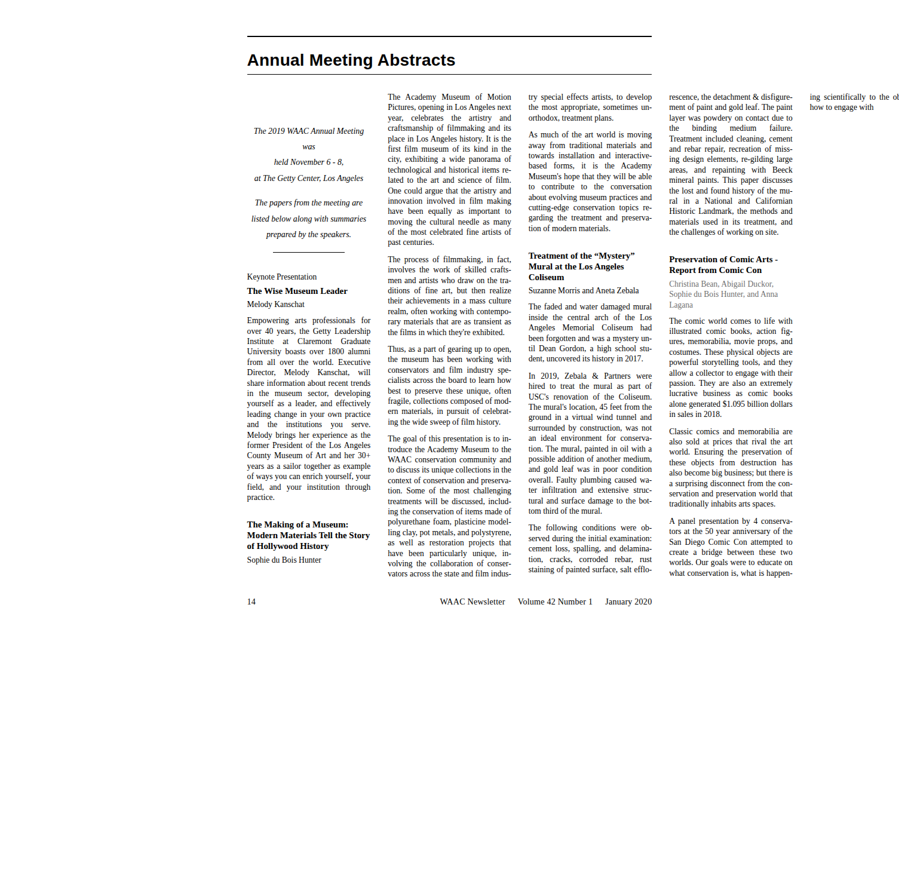Annual Meeting Abstracts
The 2019 WAAC Annual Meeting was
held November 6 - 8,
at The Getty Center, Los Angeles
The papers from the meeting are listed below along with summaries prepared by the speakers.
Keynote Presentation
The Wise Museum Leader
Melody Kanschat
Empowering arts professionals for over 40 years, the Getty Leadership Institute at Claremont Graduate University boasts over 1800 alumni from all over the world. Executive Director, Melody Kanschat, will share information about recent trends in the museum sector, developing yourself as a leader, and effectively leading change in your own practice and the institutions you serve. Melody brings her experience as the former President of the Los Angeles County Museum of Art and her 30+ years as a sailor together as example of ways you can enrich yourself, your field, and your institution through practice.
The Making of a Museum: Modern Materials Tell the Story of Hollywood History
Sophie du Bois Hunter
The Academy Museum of Motion Pictures, opening in Los Angeles next year, celebrates the artistry and craftsmanship of filmmaking and its place in Los Angeles history. It is the first film museum of its kind in the city, exhibiting a wide panorama of technological and historical items related to the art and science of film. One could argue that the artistry and innovation involved in film making have been equally as important to moving the cultural needle as many of the most celebrated fine artists of past centuries.
The process of filmmaking, in fact, involves the work of skilled craftsmen and artists who draw on the traditions of fine art, but then realize their achievements in a mass culture realm, often working with contemporary materials that are as transient as the films in which they're exhibited.
Thus, as a part of gearing up to open, the museum has been working with conservators and film industry specialists across the board to learn how best to preserve these unique, often fragile, collections composed of modern materials, in pursuit of celebrating the wide sweep of film history.
The goal of this presentation is to introduce the Academy Museum to the WAAC conservation community and to discuss its unique collections in the context of conservation and preservation. Some of the most challenging treatments will be discussed, including the conservation of items made of polyurethane foam, plasticine modelling clay, pot metals, and polystyrene, as well as restoration projects that have been particularly unique, involving the collaboration of conservators across the state and film industry special effects artists, to develop the most appropriate, sometimes unorthodox, treatment plans.
As much of the art world is moving away from traditional materials and towards installation and interactive-based forms, it is the Academy Museum's hope that they will be able to contribute to the conversation about evolving museum practices and cutting-edge conservation topics regarding the treatment and preservation of modern materials.
Treatment of the “Mystery” Mural at the Los Angeles Coliseum
Suzanne Morris and Aneta Zebala
The faded and water damaged mural inside the central arch of the Los Angeles Memorial Coliseum had been forgotten and was a mystery until Dean Gordon, a high school student, uncovered its history in 2017.
In 2019, Zebala & Partners were hired to treat the mural as part of USC's renovation of the Coliseum. The mural's location, 45 feet from the ground in a virtual wind tunnel and surrounded by construction, was not an ideal environment for conservation. The mural, painted in oil with a possible addition of another medium, and gold leaf was in poor condition overall. Faulty plumbing caused water infiltration and extensive structural and surface damage to the bottom third of the mural.
The following conditions were observed during the initial examination: cement loss, spalling, and delamination, cracks, corroded rebar, rust staining of painted surface, salt efflorescence, the detachment & disfigurement of paint and gold leaf. The paint layer was powdery on contact due to the binding medium failure. Treatment included cleaning, cement and rebar repair, recreation of missing design elements, re-gilding large areas, and repainting with Beeck mineral paints. This paper discusses the lost and found history of the mural in a National and Californian Historic Landmark, the methods and materials used in its treatment, and the challenges of working on site.
Preservation of Comic Arts - Report from Comic Con
Christina Bean, Abigail Duckor, Sophie du Bois Hunter, and Anna Lagana
The comic world comes to life with illustrated comic books, action figures, memorabilia, movie props, and costumes. These physical objects are powerful storytelling tools, and they allow a collector to engage with their passion. They are also an extremely lucrative business as comic books alone generated $1.095 billion dollars in sales in 2018.
Classic comics and memorabilia are also sold at prices that rival the art world. Ensuring the preservation of these objects from destruction has also become big business; but there is a surprising disconnect from the conservation and preservation world that traditionally inhabits arts spaces.
A panel presentation by 4 conservators at the 50 year anniversary of the San Diego Comic Con attempted to create a bridge between these two worlds. Our goals were to educate on what conservation is, what is happening scientifically to the objects, and how to engage with
14
WAAC NewsletterVolume 42 Number 1 January 2020